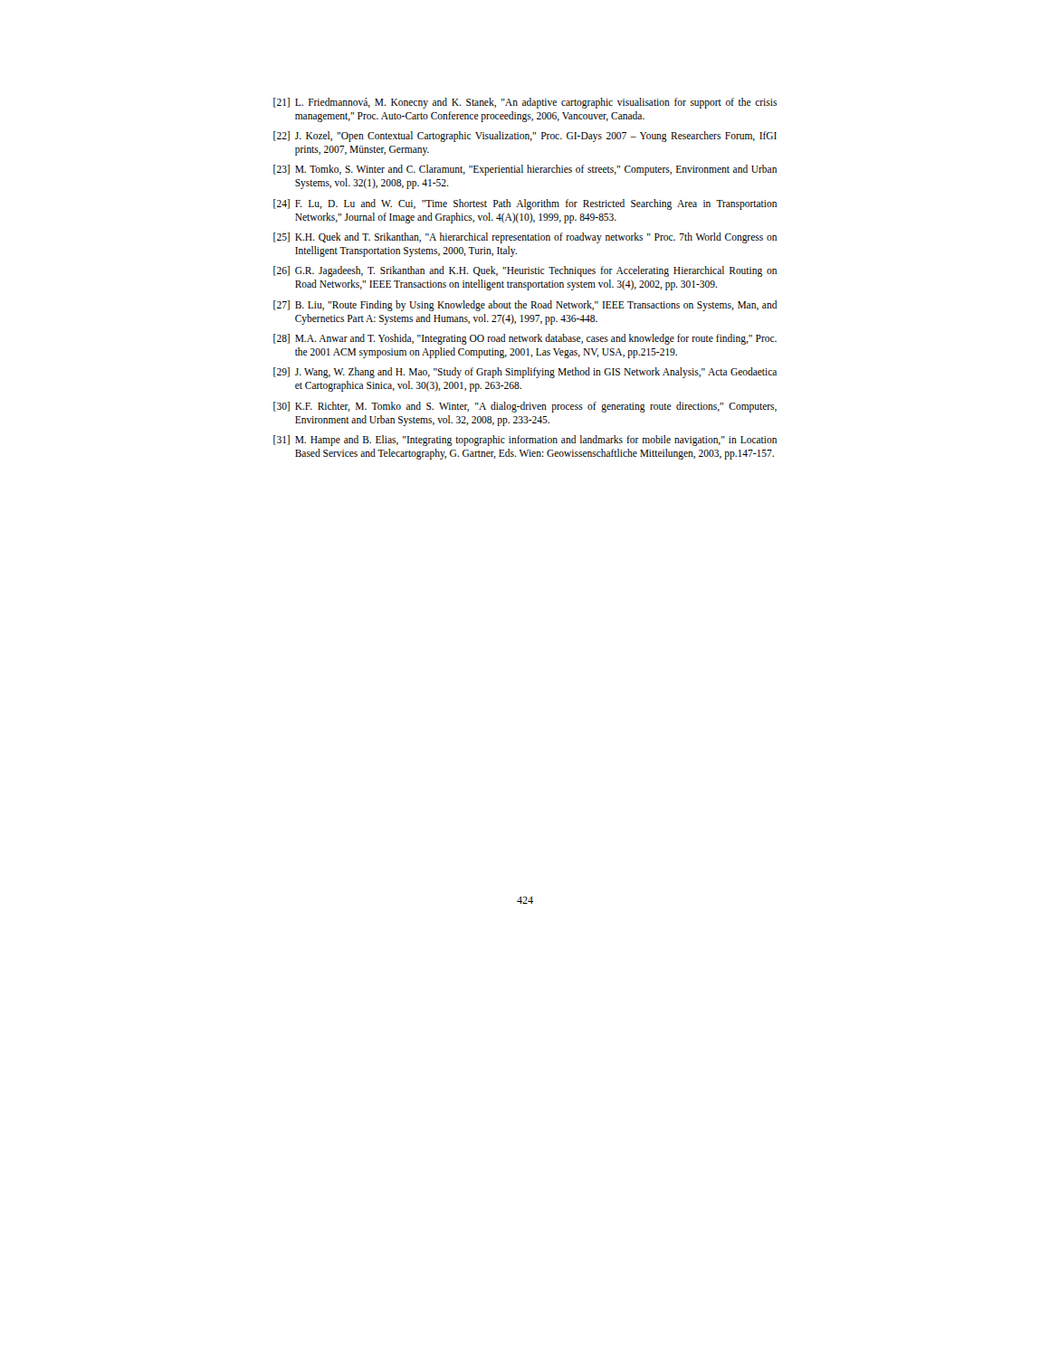[21] L. Friedmannová, M. Konecny and K. Stanek, "An adaptive cartographic visualisation for support of the crisis management," Proc. Auto-Carto Conference proceedings, 2006, Vancouver, Canada.
[22] J. Kozel, "Open Contextual Cartographic Visualization," Proc. GI-Days 2007 – Young Researchers Forum, IfGI prints, 2007, Münster, Germany.
[23] M. Tomko, S. Winter and C. Claramunt, "Experiential hierarchies of streets," Computers, Environment and Urban Systems, vol. 32(1), 2008, pp. 41-52.
[24] F. Lu, D. Lu and W. Cui, "Time Shortest Path Algorithm for Restricted Searching Area in Transportation Networks," Journal of Image and Graphics, vol. 4(A)(10), 1999, pp. 849-853.
[25] K.H. Quek and T. Srikanthan, "A hierarchical representation of roadway networks " Proc. 7th World Congress on Intelligent Transportation Systems, 2000, Turin, Italy.
[26] G.R. Jagadeesh, T. Srikanthan and K.H. Quek, "Heuristic Techniques for Accelerating Hierarchical Routing on Road Networks," IEEE Transactions on intelligent transportation system vol. 3(4), 2002, pp. 301-309.
[27] B. Liu, "Route Finding by Using Knowledge about the Road Network," IEEE Transactions on Systems, Man, and Cybernetics Part A: Systems and Humans, vol. 27(4), 1997, pp. 436-448.
[28] M.A. Anwar and T. Yoshida, "Integrating OO road network database, cases and knowledge for route finding," Proc. the 2001 ACM symposium on Applied Computing, 2001, Las Vegas, NV, USA, pp.215-219.
[29] J. Wang, W. Zhang and H. Mao, "Study of Graph Simplifying Method in GIS Network Analysis," Acta Geodaetica et Cartographica Sinica, vol. 30(3), 2001, pp. 263-268.
[30] K.F. Richter, M. Tomko and S. Winter, "A dialog-driven process of generating route directions," Computers, Environment and Urban Systems, vol. 32, 2008, pp. 233-245.
[31] M. Hampe and B. Elias, "Integrating topographic information and landmarks for mobile navigation," in Location Based Services and Telecartography, G. Gartner, Eds. Wien: Geowissenschaftliche Mitteilungen, 2003, pp.147-157.
424